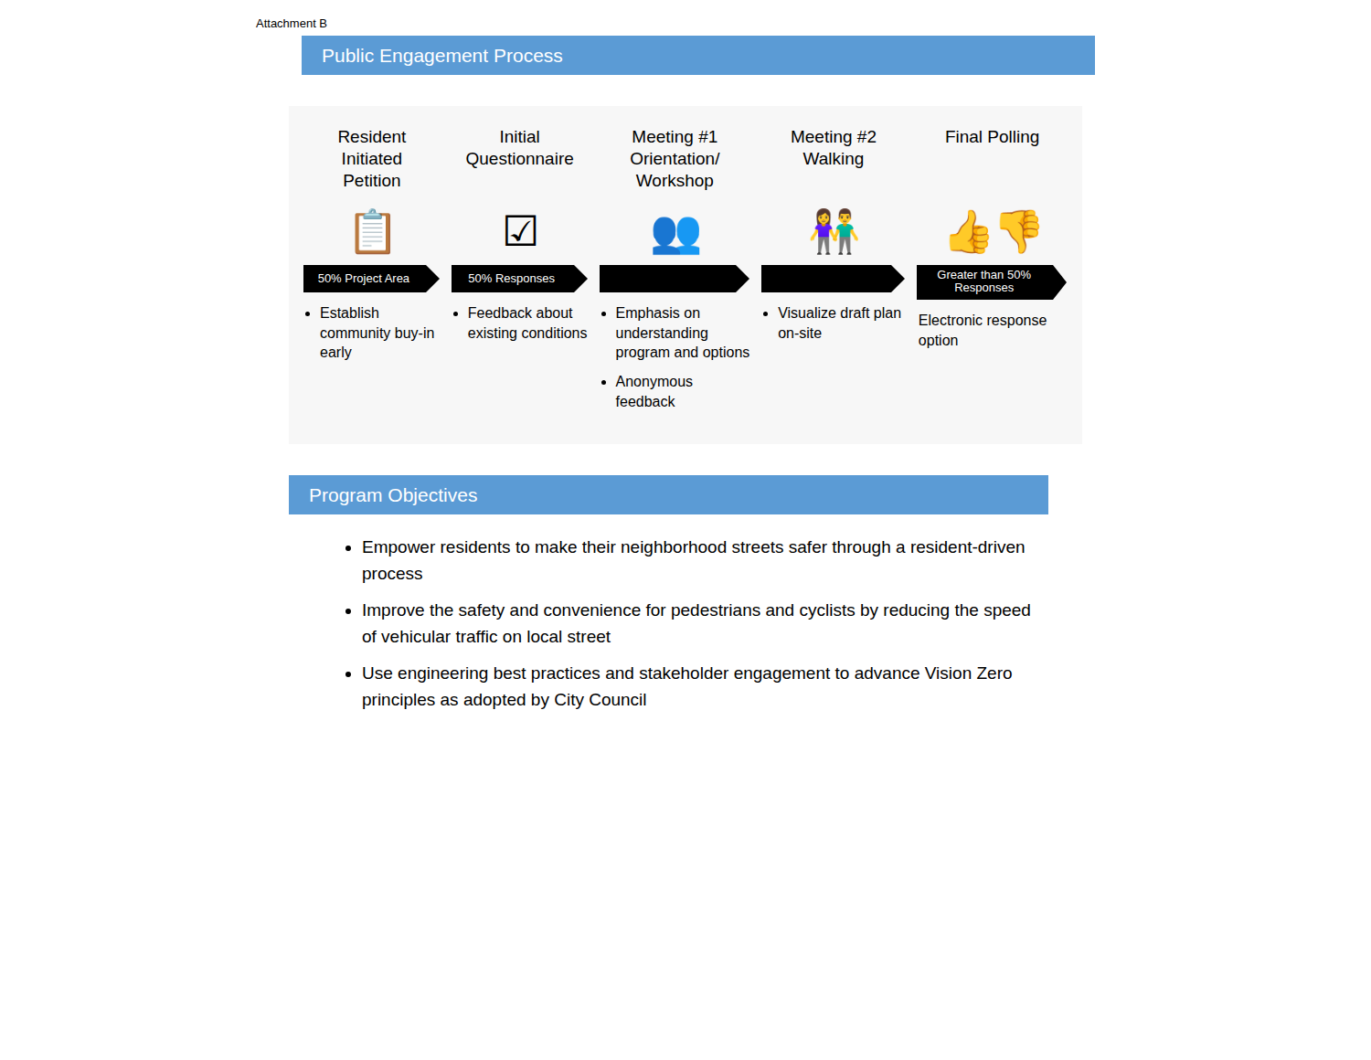Attachment B
Public Engagement Process
| Resident Initiated Petition 📋 50% Project Area Establish community buy-in early | Initial Questionnaire ☑ 50% Responses Feedback about existing conditions | Meeting #1 Orientation/ Workshop 👥 Emphasis on understanding program and options Anonymous feedback | Meeting #2 Walking 👫 Visualize draft plan on-site | Final Polling 👍👎 Greater than 50% Responses Electronic response option |
Program Objectives
Empower residents to make their neighborhood streets safer through a resident-driven process
Improve the safety and convenience for pedestrians and cyclists by reducing the speed of vehicular traffic on local street
Use engineering best practices and stakeholder engagement to advance Vision Zero principles as adopted by City Council